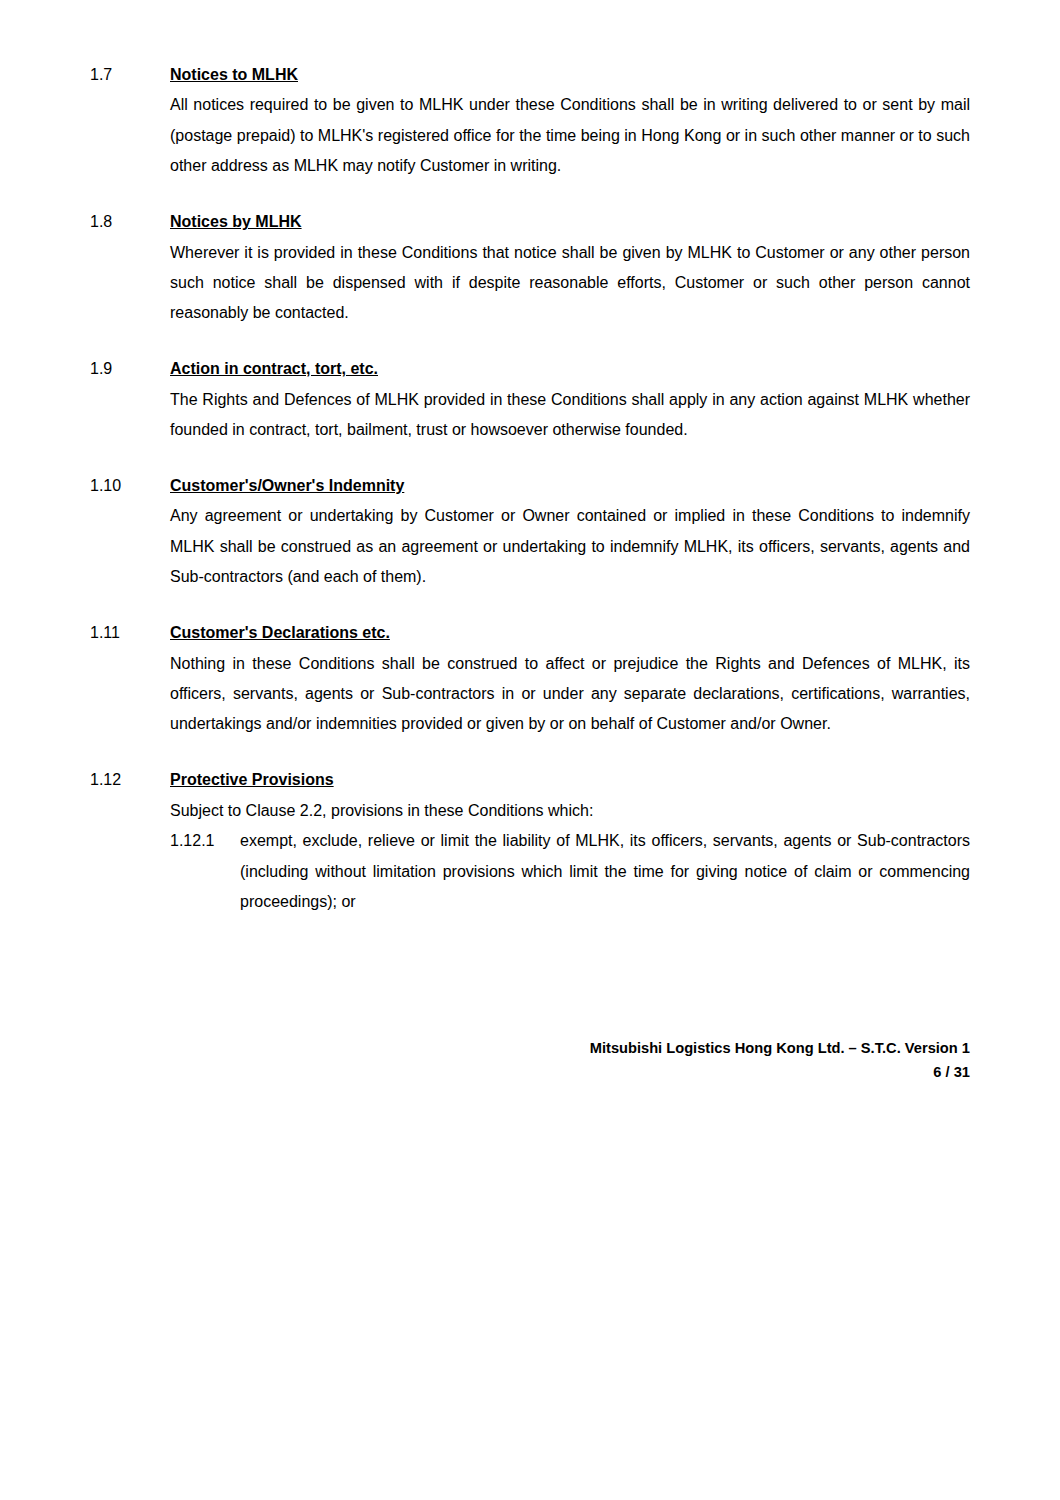1.7
Notices to MLHK
All notices required to be given to MLHK under these Conditions shall be in writing delivered to or sent by mail (postage prepaid) to MLHK's registered office for the time being in Hong Kong or in such other manner or to such other address as MLHK may notify Customer in writing.
1.8
Notices by MLHK
Wherever it is provided in these Conditions that notice shall be given by MLHK to Customer or any other person such notice shall be dispensed with if despite reasonable efforts, Customer or such other person cannot reasonably be contacted.
1.9
Action in contract, tort, etc.
The Rights and Defences of MLHK provided in these Conditions shall apply in any action against MLHK whether founded in contract, tort, bailment, trust or howsoever otherwise founded.
1.10
Customer's/Owner's Indemnity
Any agreement or undertaking by Customer or Owner contained or implied in these Conditions to indemnify MLHK shall be construed as an agreement or undertaking to indemnify MLHK, its officers, servants, agents and Sub-contractors (and each of them).
1.11
Customer's Declarations etc.
Nothing in these Conditions shall be construed to affect or prejudice the Rights and Defences of MLHK, its officers, servants, agents or Sub-contractors in or under any separate declarations, certifications, warranties, undertakings and/or indemnities provided or given by or on behalf of Customer and/or Owner.
1.12
Protective Provisions
Subject to Clause 2.2, provisions in these Conditions which:
1.12.1
exempt, exclude, relieve or limit the liability of MLHK, its officers, servants, agents or Sub-contractors (including without limitation provisions which limit the time for giving notice of claim or commencing proceedings); or
Mitsubishi Logistics Hong Kong Ltd. – S.T.C. Version 1
6 / 31